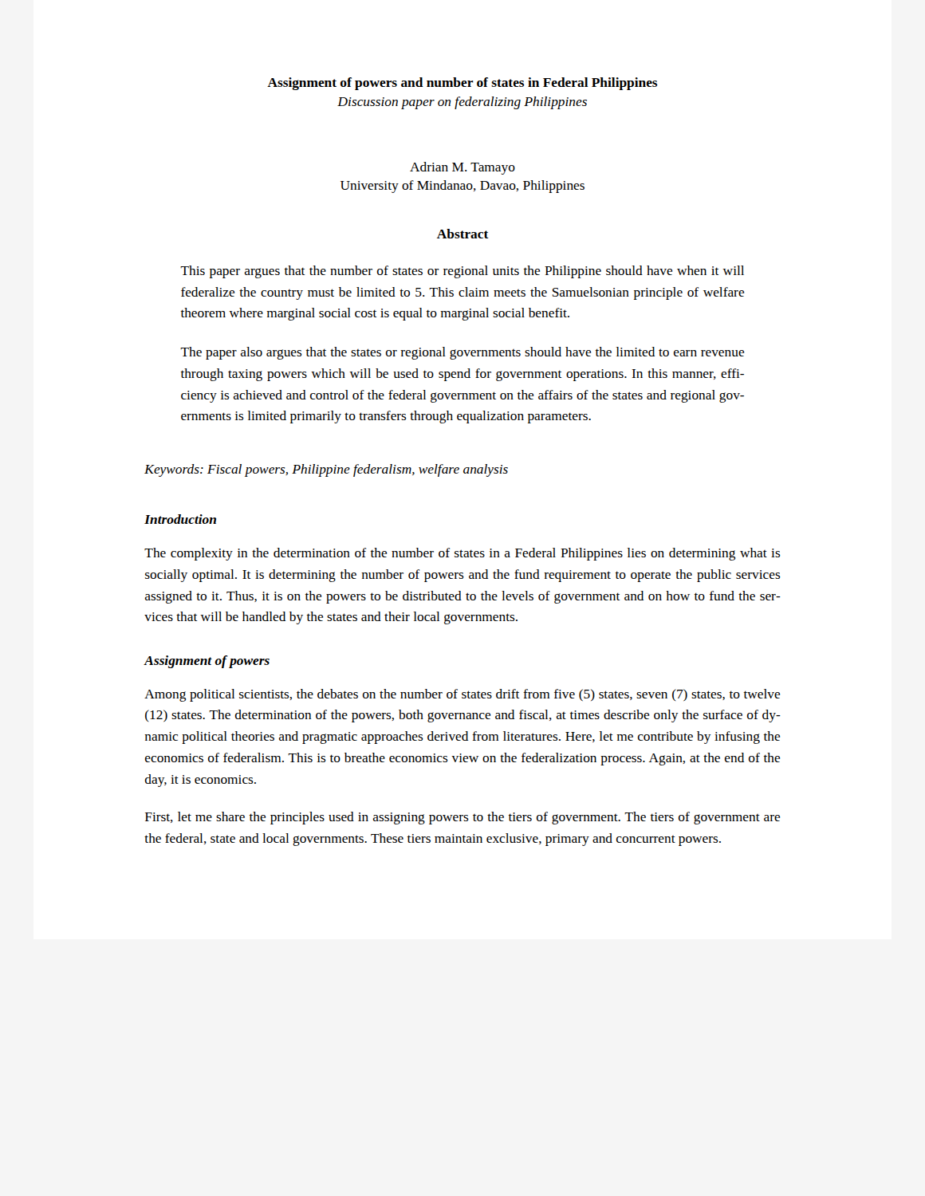Assignment of powers and number of states in Federal Philippines
Discussion paper on federalizing Philippines
Adrian M. Tamayo
University of Mindanao, Davao, Philippines
Abstract
This paper argues that the number of states or regional units the Philippine should have when it will federalize the country must be limited to 5. This claim meets the Samuelsonian principle of welfare theorem where marginal social cost is equal to marginal social benefit.
The paper also argues that the states or regional governments should have the limited to earn revenue through taxing powers which will be used to spend for government operations. In this manner, efficiency is achieved and control of the federal government on the affairs of the states and regional governments is limited primarily to transfers through equalization parameters.
Keywords: Fiscal powers, Philippine federalism, welfare analysis
Introduction
The complexity in the determination of the number of states in a Federal Philippines lies on determining what is socially optimal. It is determining the number of powers and the fund requirement to operate the public services assigned to it. Thus, it is on the powers to be distributed to the levels of government and on how to fund the services that will be handled by the states and their local governments.
Assignment of powers
Among political scientists, the debates on the number of states drift from five (5) states, seven (7) states, to twelve (12) states. The determination of the powers, both governance and fiscal, at times describe only the surface of dynamic political theories and pragmatic approaches derived from literatures. Here, let me contribute by infusing the economics of federalism. This is to breathe economics view on the federalization process. Again, at the end of the day, it is economics.
First, let me share the principles used in assigning powers to the tiers of government. The tiers of government are the federal, state and local governments. These tiers maintain exclusive, primary and concurrent powers.